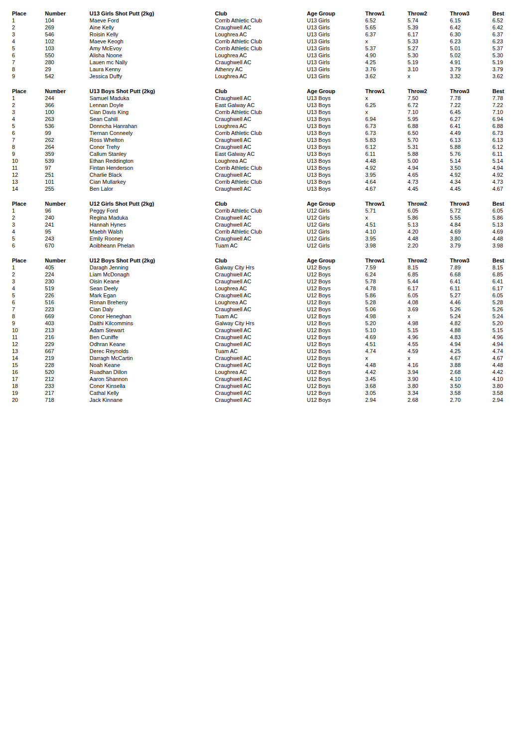| Place | Number | U13 Girls Shot Putt (2kg) | Club | Age Group | Throw1 | Throw2 | Throw3 | Best |
| --- | --- | --- | --- | --- | --- | --- | --- | --- |
| 1 | 104 | Maeve Ford | Corrib Athletic Club | U13 Girls | 6.52 | 5.74 | 6.15 | 6.52 |
| 2 | 269 | Aine Kelly | Craughwell AC | U13 Girls | 5.65 | 5.39 | 6.42 | 6.42 |
| 3 | 546 | Roisin Kelly | Loughrea AC | U13 Girls | 6.37 | 6.17 | 6.30 | 6.37 |
| 4 | 102 | Maeve Keogh | Corrib Athletic Club | U13 Girls | x | 5.33 | 6.23 | 6.23 |
| 5 | 103 | Amy McEvoy | Corrib Athletic Club | U13 Girls | 5.37 | 5.27 | 5.01 | 5.37 |
| 6 | 550 | Alisha Noone | Loughrea AC | U13 Girls | 4.90 | 5.30 | 5.02 | 5.30 |
| 7 | 280 | Lauen mc Nally | Craughwell AC | U13 Girls | 4.25 | 5.19 | 4.91 | 5.19 |
| 8 | 29 | Laura Kenny | Athenry AC | U13 Girls | 3.76 | 3.10 | 3.79 | 3.79 |
| 9 | 542 | Jessica Duffy | Loughrea AC | U13 Girls | 3.62 | x | 3.32 | 3.62 |
| Place | Number | U13 Boys Shot Putt (2kg) | Club | Age Group | Throw1 | Throw2 | Throw3 | Best |
| 1 | 244 | Samuel Maduka | Craughwell AC | U13 Boys | x | 7.50 | 7.78 | 7.78 |
| 2 | 366 | Lennan Doyle | East Galway AC | U13 Boys | 6.25 | 6.72 | 7.22 | 7.22 |
| 3 | 100 | Cian Davis King | Corrib Athletic Club | U13 Boys | x | 7.10 | 6.45 | 7.10 |
| 4 | 263 | Sean Cahill | Craughwell AC | U13 Boys | 6.94 | 5.95 | 6.27 | 6.94 |
| 5 | 536 | Donncha Hanrahan | Loughrea AC | U13 Boys | 6.73 | 6.88 | 6.41 | 6.88 |
| 6 | 99 | Tiernan Conneely | Corrib Athletic Club | U13 Boys | 6.73 | 6.50 | 4.49 | 6.73 |
| 7 | 262 | Ross Whelton | Craughwell AC | U13 Boys | 5.83 | 5.70 | 6.13 | 6.13 |
| 8 | 264 | Conor Trehy | Craughwell AC | U13 Boys | 6.12 | 5.31 | 5.88 | 6.12 |
| 9 | 359 | Callum Stanley | East Galway AC | U13 Boys | 6.11 | 5.88 | 5.76 | 6.11 |
| 10 | 539 | Ethan Reddington | Loughrea AC | U13 Boys | 4.48 | 5.00 | 5.14 | 5.14 |
| 11 | 97 | Fintan Henderson | Corrib Athletic Club | U13 Boys | 4.92 | 4.94 | 3.50 | 4.94 |
| 12 | 251 | Charlie Black | Craughwell AC | U13 Boys | 3.95 | 4.65 | 4.92 | 4.92 |
| 13 | 101 | Cian Mullarkey | Corrib Athletic Club | U13 Boys | 4.64 | 4.73 | 4.34 | 4.73 |
| 14 | 255 | Ben Lalor | Craughwell AC | U13 Boys | 4.67 | 4.45 | 4.45 | 4.67 |
| Place | Number | U12 Girls Shot Putt (2kg) | Club | Age Group | Throw1 | Throw2 | Throw3 | Best |
| 1 | 96 | Peggy Ford | Corrib Athletic Club | U12 Girls | 5.71 | 6.05 | 5.72 | 6.05 |
| 2 | 240 | Regina Maduka | Craughwell AC | U12 Girls | x | 5.86 | 5.55 | 5.86 |
| 3 | 241 | Hannah Hynes | Craughwell AC | U12 Girls | 4.51 | 5.13 | 4.84 | 5.13 |
| 4 | 95 | Maebh Walsh | Corrib Athletic Club | U12 Girls | 4.10 | 4.20 | 4.69 | 4.69 |
| 5 | 243 | Emily Rooney | Craughwell AC | U12 Girls | 3.95 | 4.48 | 3.80 | 4.48 |
| 6 | 670 | Aoibheann Phelan | Tuam AC | U12 Girls | 3.98 | 2.20 | 3.79 | 3.98 |
| Place | Number | U12 Boys Shot Putt (2kg) | Club | Age Group | Throw1 | Throw2 | Throw3 | Best |
| 1 | 405 | Daragh Jenning | Galway City Hrs | U12 Boys | 7.59 | 8.15 | 7.89 | 8.15 |
| 2 | 224 | Liam McDonagh | Craughwell AC | U12 Boys | 6.24 | 6.85 | 6.68 | 6.85 |
| 3 | 230 | Oisin Keane | Craughwell AC | U12 Boys | 5.78 | 5.44 | 6.41 | 6.41 |
| 4 | 519 | Sean Deely | Loughrea AC | U12 Boys | 4.78 | 6.17 | 6.11 | 6.17 |
| 5 | 226 | Mark Egan | Craughwell AC | U12 Boys | 5.86 | 6.05 | 5.27 | 6.05 |
| 6 | 516 | Ronan Breheny | Loughrea AC | U12 Boys | 5.28 | 4.08 | 4.46 | 5.28 |
| 7 | 223 | Cian Daly | Craughwell AC | U12 Boys | 5.06 | 3.69 | 5.26 | 5.26 |
| 8 | 669 | Conor Heneghan | Tuam AC | U12 Boys | 4.98 | x | 5.24 | 5.24 |
| 9 | 403 | Daithi Kilcommins | Galway City Hrs | U12 Boys | 5.20 | 4.98 | 4.82 | 5.20 |
| 10 | 213 | Adam Stewart | Craughwell AC | U12 Boys | 5.10 | 5.15 | 4.88 | 5.15 |
| 11 | 216 | Ben Cuniffe | Craughwell AC | U12 Boys | 4.69 | 4.96 | 4.83 | 4.96 |
| 12 | 229 | Odhran Keane | Craughwell AC | U12 Boys | 4.51 | 4.55 | 4.94 | 4.94 |
| 13 | 667 | Derec Reynolds | Tuam AC | U12 Boys | 4.74 | 4.59 | 4.25 | 4.74 |
| 14 | 219 | Darragh McCartin | Craughwell AC | U12 Boys | x | x | 4.67 | 4.67 |
| 15 | 228 | Noah Keane | Craughwell AC | U12 Boys | 4.48 | 4.16 | 3.88 | 4.48 |
| 16 | 520 | Ruadhan Dillon | Loughrea AC | U12 Boys | 4.42 | 3.94 | 2.68 | 4.42 |
| 17 | 212 | Aaron Shannon | Craughwell AC | U12 Boys | 3.45 | 3.90 | 4.10 | 4.10 |
| 18 | 233 | Conor Kinsella | Craughwell AC | U12 Boys | 3.68 | 3.80 | 3.50 | 3.80 |
| 19 | 217 | Cathal Kelly | Craughwell AC | U12 Boys | 3.05 | 3.34 | 3.58 | 3.58 |
| 20 | 718 | Jack Kinnane | Craughwell AC | U12 Boys | 2.94 | 2.68 | 2.70 | 2.94 |